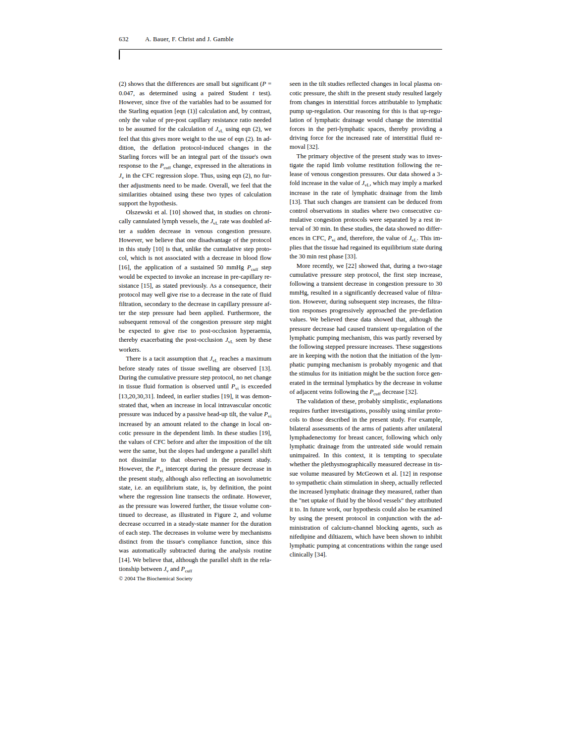632 A. Bauer, F. Christ and J. Gamble
(2) shows that the differences are small but significant (P = 0.047, as determined using a paired Student t test). However, since five of the variables had to be assumed for the Starling equation [eqn (1)] calculation and, by contrast, only the value of pre-post capillary resistance ratio needed to be assumed for the calculation of JvL using eqn (2), we feel that this gives more weight to the use of eqn (2). In addition, the deflation protocol-induced changes in the Starling forces will be an integral part of the tissue's own response to the Pcuff change, expressed in the alterations in Jv in the CFC regression slope. Thus, using eqn (2), no further adjustments need to be made. Overall, we feel that the similarities obtained using these two types of calculation support the hypothesis.
Olszewski et al. [10] showed that, in studies on chronically cannulated lymph vessels, the JvL rate was doubled after a sudden decrease in venous congestion pressure. However, we believe that one disadvantage of the protocol in this study [10] is that, unlike the cumulative step protocol, which is not associated with a decrease in blood flow [16], the application of a sustained 50 mmHg Pcuff step would be expected to invoke an increase in pre-capillary resistance [15], as stated previously. As a consequence, their protocol may well give rise to a decrease in the rate of fluid filtration, secondary to the decrease in capillary pressure after the step pressure had been applied. Furthermore, the subsequent removal of the congestion pressure step might be expected to give rise to post-occlusion hyperaemia, thereby exacerbating the post-occlusion JvL seen by these workers.
There is a tacit assumption that JvL reaches a maximum before steady rates of tissue swelling are observed [13]. During the cumulative pressure step protocol, no net change in tissue fluid formation is observed until Pvi is exceeded [13,20,30,31]. Indeed, in earlier studies [19], it was demonstrated that, when an increase in local intravascular oncotic pressure was induced by a passive head-up tilt, the value Pvi increased by an amount related to the change in local oncotic pressure in the dependent limb. In these studies [19], the values of CFC before and after the imposition of the tilt were the same, but the slopes had undergone a parallel shift not dissimilar to that observed in the present study. However, the Pvi intercept during the pressure decrease in the present study, although also reflecting an isovolumetric state, i.e. an equilibrium state, is, by definition, the point where the regression line transects the ordinate. However, as the pressure was lowered further, the tissue volume continued to decrease, as illustrated in Figure 2, and volume decrease occurred in a steady-state manner for the duration of each step. The decreases in volume were by mechanisms distinct from the tissue's compliance function, since this was automatically subtracted during the analysis routine [14]. We believe that, although the parallel shift in the relationship between Jv and Pcuff
seen in the tilt studies reflected changes in local plasma oncotic pressure, the shift in the present study resulted largely from changes in interstitial forces attributable to lymphatic pump up-regulation. Our reasoning for this is that up-regulation of lymphatic drainage would change the interstitial forces in the peri-lymphatic spaces, thereby providing a driving force for the increased rate of interstitial fluid removal [32].
The primary objective of the present study was to investigate the rapid limb volume restitution following the release of venous congestion pressures. Our data showed a 3-fold increase in the value of JvL, which may imply a marked increase in the rate of lymphatic drainage from the limb [13]. That such changes are transient can be deduced from control observations in studies where two consecutive cumulative congestion protocols were separated by a rest interval of 30 min. In these studies, the data showed no differences in CFC, Pvi and, therefore, the value of JvL. This implies that the tissue had regained its equilibrium state during the 30 min rest phase [33].
More recently, we [22] showed that, during a two-stage cumulative pressure step protocol, the first step increase, following a transient decrease in congestion pressure to 30 mmHg, resulted in a significantly decreased value of filtration. However, during subsequent step increases, the filtration responses progressively approached the pre-deflation values. We believed these data showed that, although the pressure decrease had caused transient up-regulation of the lymphatic pumping mechanism, this was partly reversed by the following stepped pressure increases. These suggestions are in keeping with the notion that the initiation of the lymphatic pumping mechanism is probably myogenic and that the stimulus for its initiation might be the suction force generated in the terminal lymphatics by the decrease in volume of adjacent veins following the Pcuff decrease [32].
The validation of these, probably simplistic, explanations requires further investigations, possibly using similar protocols to those described in the present study. For example, bilateral assessments of the arms of patients after unilateral lymphadenectomy for breast cancer, following which only lymphatic drainage from the untreated side would remain unimpaired. In this context, it is tempting to speculate whether the plethysmographically measured decrease in tissue volume measured by McGeown et al. [12] in response to sympathetic chain stimulation in sheep, actually reflected the increased lymphatic drainage they measured, rather than the "net uptake of fluid by the blood vessels" they attributed it to. In future work, our hypothesis could also be examined by using the present protocol in conjunction with the administration of calcium-channel blocking agents, such as nifedipine and diltiazem, which have been shown to inhibit lymphatic pumping at concentrations within the range used clinically [34].
© 2004 The Biochemical Society